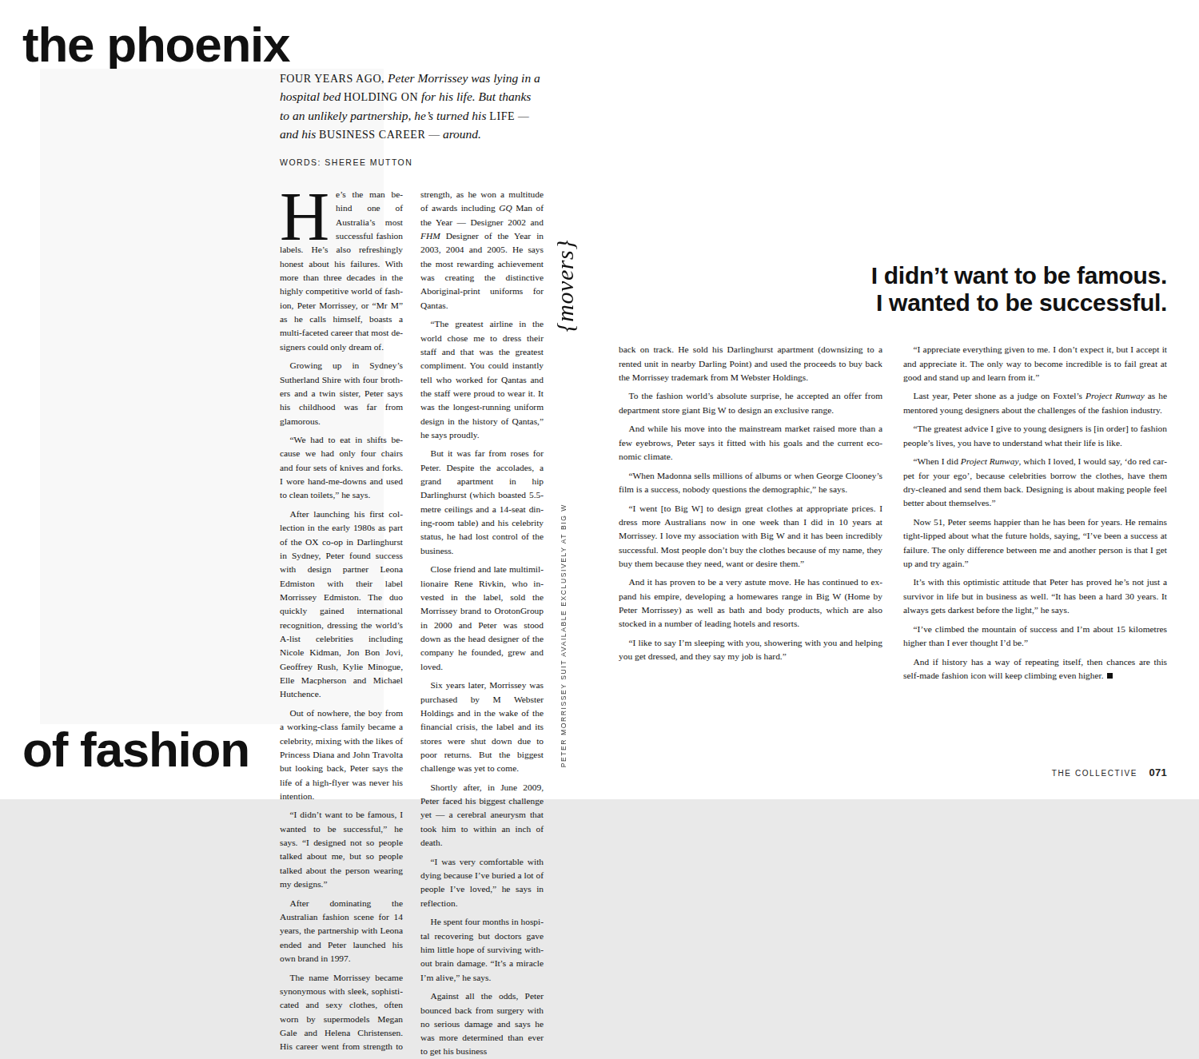the phoenix
Four years ago, Peter Morrissey was lying in a hospital bed holding on for his life. But thanks to an unlikely partnership, he’s turned his life — and his business career — around.
Words: Sheree Mutton
He’s the man behind one of Australia’s most successful fashion labels. He’s also refreshingly honest about his failures. With more than three decades in the highly competitive world of fashion, Peter Morrissey, or “Mr M” as he calls himself, boasts a multi-faceted career that most designers could only dream of.
Growing up in Sydney’s Sutherland Shire with four brothers and a twin sister, Peter says his childhood was far from glamorous.
“We had to eat in shifts because we had only four chairs and four sets of knives and forks. I wore hand-me-downs and used to clean toilets,” he says.
After launching his first collection in the early 1980s as part of the OX co-op in Darlinghurst in Sydney, Peter found success with design partner Leona Edmiston with their label Morrissey Edmiston. The duo quickly gained international recognition, dressing the world’s A-list celebrities including Nicole Kidman, Jon Bon Jovi, Geoffrey Rush, Kylie Minogue, Elle Macpherson and Michael Hutchence.
Out of nowhere, the boy from a working-class family became a celebrity, mixing with the likes of Princess Diana and John Travolta but looking back, Peter says the life of a high-flyer was never his intention.
“I didn’t want to be famous, I wanted to be successful,” he says. “I designed not so people talked about me, but so people talked about the person wearing my designs.”
After dominating the Australian fashion scene for 14 years, the partnership with Leona ended and Peter launched his own brand in 1997.
The name Morrissey became synonymous with sleek, sophisticated and sexy clothes, often worn by supermodels Megan Gale and Helena Christensen. His career went from strength to strength, as he won a multitude of awards including GQ Man of the Year — Designer 2002 and FHM Designer of the Year in 2003, 2004 and 2005. He says the most rewarding achievement was creating the distinctive Aboriginal-print uniforms for Qantas.
“The greatest airline in the world chose me to dress their staff and that was the greatest compliment. You could instantly tell who worked for Qantas and the staff were proud to wear it. It was the longest-running uniform design in the history of Qantas,” he says proudly.
But it was far from roses for Peter. Despite the accolades, a grand apartment in hip Darlinghurst (which boasted 5.5-metre ceilings and a 14-seat dining-room table) and his celebrity status, he had lost control of the business.
Close friend and late multimillionaire Rene Rivkin, who invested in the label, sold the Morrissey brand to OrotonGroup in 2000 and Peter was stood down as the head designer of the company he founded, grew and loved.
Six years later, Morrissey was purchased by M Webster Holdings and in the wake of the financial crisis, the label and its stores were shut down due to poor returns. But the biggest challenge was yet to come.
Shortly after, in June 2009, Peter faced his biggest challenge yet — a cerebral aneurysm that took him to within an inch of death.
“I was very comfortable with dying because I’ve buried a lot of people I’ve loved,” he says in reflection.
He spent four months in hospital recovering but doctors gave him little hope of surviving without brain damage. “It’s a miracle I’m alive,” he says.
Against all the odds, Peter bounced back from surgery with no serious damage and says he was more determined than ever to get his business
{movers}
Peter Morrissey suit available exclusively at Big W
of fashion
I didn’t want to be famous.
I wanted to be successful.
back on track. He sold his Darlinghurst apartment (downsizing to a rented unit in nearby Darling Point) and used the proceeds to buy back the Morrissey trademark from M Webster Holdings.
To the fashion world’s absolute surprise, he accepted an offer from department store giant Big W to design an exclusive range.
And while his move into the mainstream market raised more than a few eyebrows, Peter says it fitted with his goals and the current economic climate.
“When Madonna sells millions of albums or when George Clooney’s film is a success, nobody questions the demographic,” he says.
“I went [to Big W] to design great clothes at appropriate prices. I dress more Australians now in one week than I did in 10 years at Morrissey. I love my association with Big W and it has been incredibly successful. Most people don’t buy the clothes because of my name, they buy them because they need, want or desire them.”
And it has proven to be a very astute move. He has continued to expand his empire, developing a homewares range in Big W (Home by Peter Morrissey) as well as bath and body products, which are also stocked in a number of leading hotels and resorts.
“I like to say I’m sleeping with you, showering with you and helping you get dressed, and they say my job is hard.”
“I appreciate everything given to me. I don’t expect it, but I accept it and appreciate it. The only way to become incredible is to fail great at good and stand up and learn from it.”
Last year, Peter shone as a judge on Foxtel’s Project Runway as he mentored young designers about the challenges of the fashion industry.
“The greatest advice I give to young designers is [in order] to fashion people’s lives, you have to understand what their life is like.
“When I did Project Runway, which I loved, I would say, ‘do red carpet for your ego’, because celebrities borrow the clothes, have them dry-cleaned and send them back. Designing is about making people feel better about themselves.”
Now 51, Peter seems happier than he has been for years. He remains tight-lipped about what the future holds, saying, “I’ve been a success at failure. The only difference between me and another person is that I get up and try again.”
It’s with this optimistic attitude that Peter has proved he’s not just a survivor in life but in business as well. “It has been a hard 30 years. It always gets darkest before the light,” he says.
“I’ve climbed the mountain of success and I’m about 15 kilometres higher than I ever thought I’d be.”
And if history has a way of repeating itself, then chances are this self-made fashion icon will keep climbing even higher.
The Collective 071